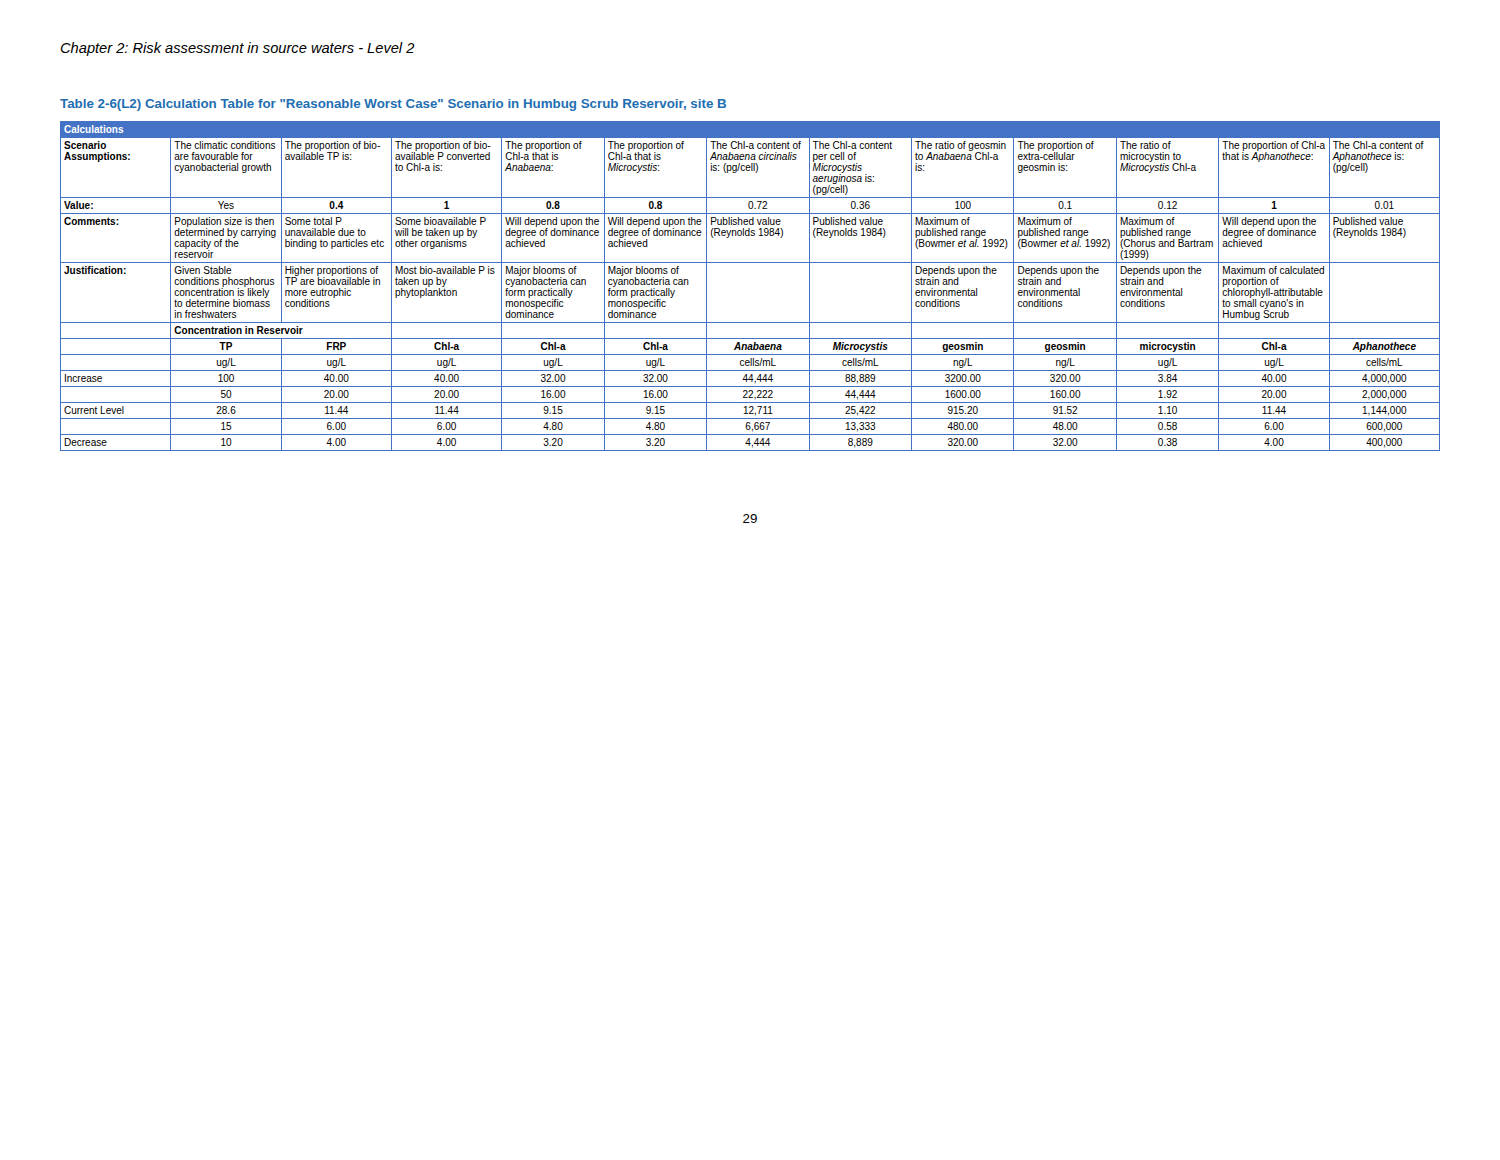Chapter 2: Risk assessment in source waters - Level 2
Table 2-6(L2) Calculation Table for "Reasonable Worst Case" Scenario in Humbug Scrub Reservoir, site B
| Calculations |
| Scenario Assumptions: | The climatic conditions are favourable for cyanobacterial growth | The proportion of bio-available TP is: | The proportion of bio-available P converted to Chl-a is: | The proportion of Chl-a that is Anabaena : | The proportion of Chl-a that is Microcystis : | The Chl-a content of Anabaena circinalis is: (pg/cell) | The Chl-a content per cell of Microcystis aeruginosa is: (pg/cell) | The ratio of geosmin to Anabaena Chl-a is: | The proportion of extra-cellular geosmin is: | The ratio of microcystin to Microcystis Chl-a | The proportion of Chl-a that is Aphanothece : | The Chl-a content of Aphanothece is: (pg/cell) |
| Value: | Yes | 0.4 | 1 | 0.8 | 0.8 | 0.72 | 0.36 | 100 | 0.1 | 0.12 | 1 | 0.01 |
| Comments: | Population size is then determined by carrying capacity of the reservoir | Some total P unavailable due to binding to particles etc | Some bioavailable P will be taken up by other organisms | Will depend upon the degree of dominance achieved | Will depend upon the degree of dominance achieved | Published value (Reynolds 1984) | Published value (Reynolds 1984) | Maximum of published range (Bowmer et al. 1992) | Maximum of published range (Bowmer et al. 1992) | Maximum of published range (Chorus and Bartram (1999) | Will depend upon the degree of dominance achieved | Published value (Reynolds 1984) |
| Justification: | Given Stable conditions phosphorus concentration is likely to determine biomass in freshwaters | Higher proportions of TP are bioavailable in more eutrophic conditions | Most bio-available P is taken up by phytoplankton | Major blooms of cyanobacteria can form practically monospecific dominance | Major blooms of cyanobacteria can form practically monospecific dominance | | | Depends upon the strain and environmental conditions | Depends upon the strain and environmental conditions | Depends upon the strain and environmental conditions | Maximum of calculated proportion of chlorophyll-attributable to small cyano's in Humbug Scrub | |
| | Concentration in Reservoir | | | | | | | | | | |
| | TP | FRP | Chl-a | Chl-a | Chl-a | Anabaena | Microcystis | geosmin | geosmin | microcystin | Chl-a | Aphanothece |
| | ug/L | ug/L | ug/L | ug/L | ug/L | cells/mL | cells/mL | ng/L | ng/L | ug/L | ug/L | cells/mL |
| Increase | 100 | 40.00 | 40.00 | 32.00 | 32.00 | 44,444 | 88,889 | 3200.00 | 320.00 | 3.84 | 40.00 | 4,000,000 |
| | 50 | 20.00 | 20.00 | 16.00 | 16.00 | 22,222 | 44,444 | 1600.00 | 160.00 | 1.92 | 20.00 | 2,000,000 |
| Current Level | 28.6 | 11.44 | 11.44 | 9.15 | 9.15 | 12,711 | 25,422 | 915.20 | 91.52 | 1.10 | 11.44 | 1,144,000 |
| | 15 | 6.00 | 6.00 | 4.80 | 4.80 | 6,667 | 13,333 | 480.00 | 48.00 | 0.58 | 6.00 | 600,000 |
| Decrease | 10 | 4.00 | 4.00 | 3.20 | 3.20 | 4,444 | 8,889 | 320.00 | 32.00 | 0.38 | 4.00 | 400,000 |
29